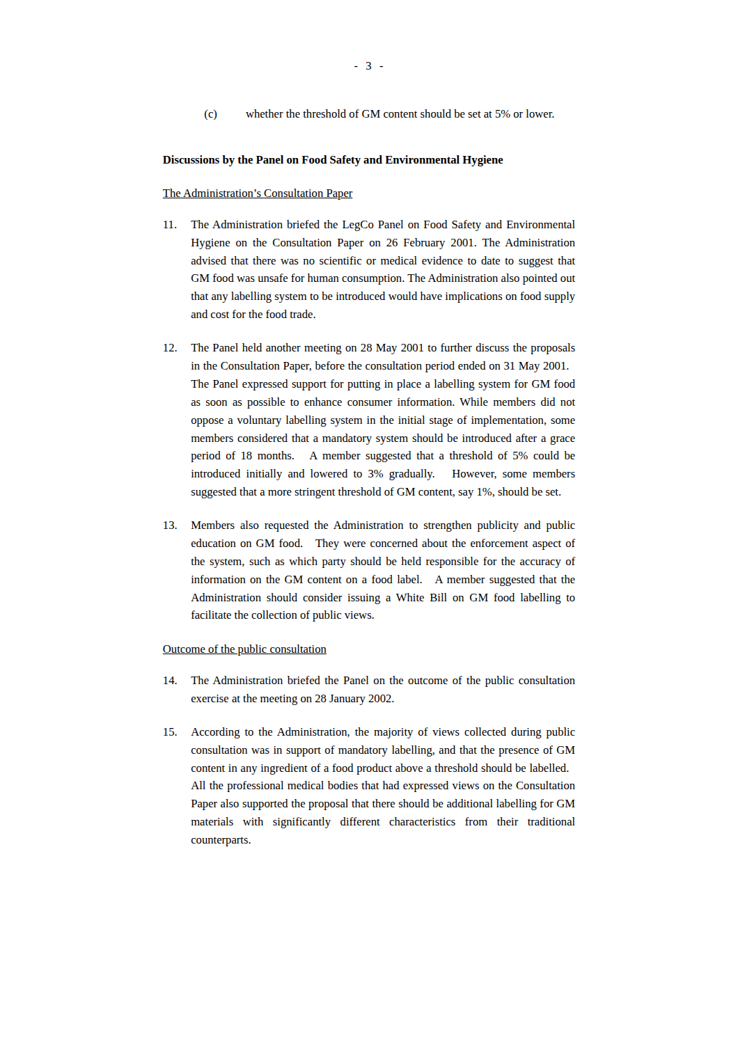- 3 -
(c)
whether the threshold of GM content should be set at 5% or lower.
Discussions by the Panel on Food Safety and Environmental Hygiene
The Administration’s Consultation Paper
11.
The Administration briefed the LegCo Panel on Food Safety and Environmental Hygiene on the Consultation Paper on 26 February 2001. The Administration advised that there was no scientific or medical evidence to date to suggest that GM food was unsafe for human consumption. The Administration also pointed out that any labelling system to be introduced would have implications on food supply and cost for the food trade.
12.
The Panel held another meeting on 28 May 2001 to further discuss the proposals in the Consultation Paper, before the consultation period ended on 31 May 2001. The Panel expressed support for putting in place a labelling system for GM food as soon as possible to enhance consumer information. While members did not oppose a voluntary labelling system in the initial stage of implementation, some members considered that a mandatory system should be introduced after a grace period of 18 months. A member suggested that a threshold of 5% could be introduced initially and lowered to 3% gradually. However, some members suggested that a more stringent threshold of GM content, say 1%, should be set.
13.
Members also requested the Administration to strengthen publicity and public education on GM food. They were concerned about the enforcement aspect of the system, such as which party should be held responsible for the accuracy of information on the GM content on a food label. A member suggested that the Administration should consider issuing a White Bill on GM food labelling to facilitate the collection of public views.
Outcome of the public consultation
14.
The Administration briefed the Panel on the outcome of the public consultation exercise at the meeting on 28 January 2002.
15.
According to the Administration, the majority of views collected during public consultation was in support of mandatory labelling, and that the presence of GM content in any ingredient of a food product above a threshold should be labelled. All the professional medical bodies that had expressed views on the Consultation Paper also supported the proposal that there should be additional labelling for GM materials with significantly different characteristics from their traditional counterparts.